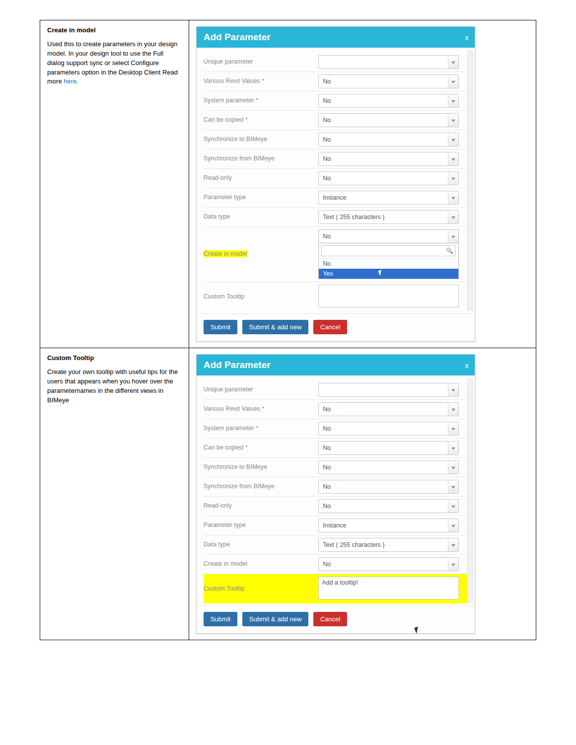| Create in model Used this to create parameters in your design model. In your design tool to use the Full dialog support sync or select Configure parameters option in the Desktop Client Read more here . | Add Parameter x Unique parameter Various Revit Values * No System parameter * No Can be copied * No Synchronize to BIMeye No Synchronize from BIMeye No Read-only No Parameter type Instance Data type Text ( 255 characters ) Create in model No 🔍 No Yes Custom Tooltip Submit Submit & add new Cancel |
| Custom Tooltip Create your own tooltip with useful tips for the users that appears when you hover over the parameternames in the different views in BIMeye | Add Parameter x Unique parameter Various Revit Values * No System parameter * No Can be copied * No Synchronize to BIMeye No Synchronize from BIMeye No Read-only No Parameter type Instance Data type Text ( 255 characters ) Create in model No Custom Tooltip Add a tooltip! Submit Submit & add new Cancel |